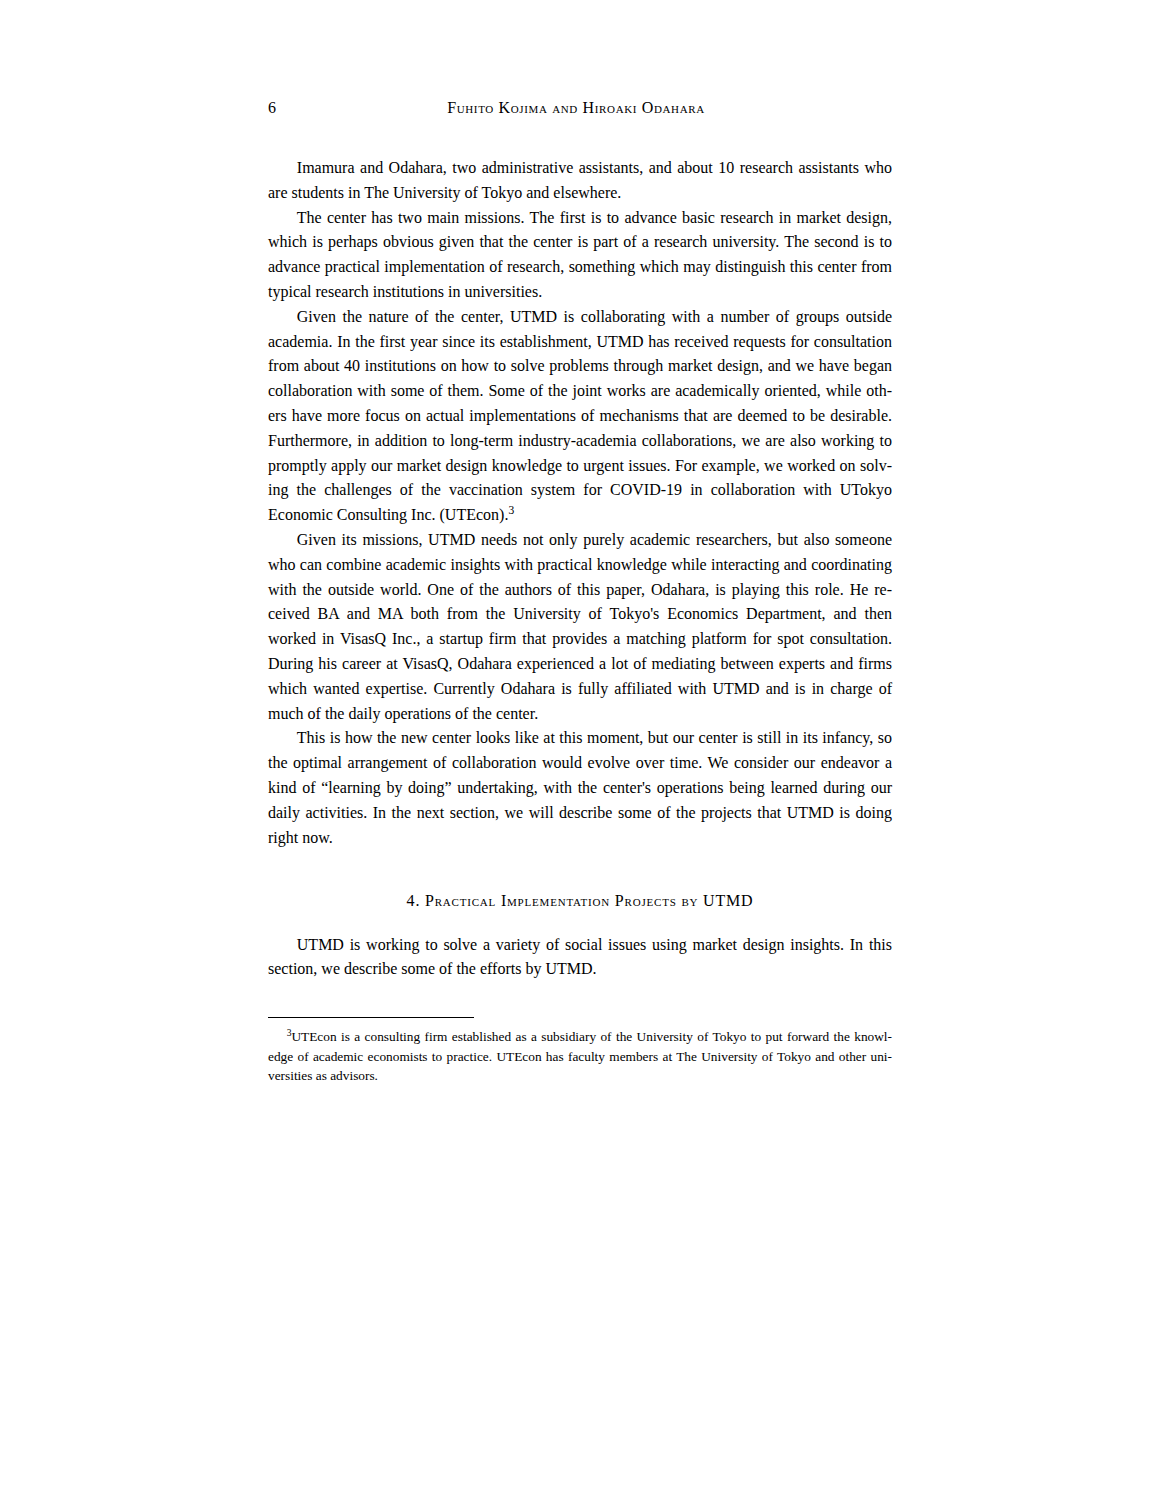6 Fuhito Kojima and Hiroaki Odahara
Imamura and Odahara, two administrative assistants, and about 10 research assistants who are students in The University of Tokyo and elsewhere.
The center has two main missions. The first is to advance basic research in market design, which is perhaps obvious given that the center is part of a research university. The second is to advance practical implementation of research, something which may distinguish this center from typical research institutions in universities.
Given the nature of the center, UTMD is collaborating with a number of groups outside academia. In the first year since its establishment, UTMD has received requests for consultation from about 40 institutions on how to solve problems through market design, and we have began collaboration with some of them. Some of the joint works are academically oriented, while others have more focus on actual implementations of mechanisms that are deemed to be desirable. Furthermore, in addition to long-term industry-academia collaborations, we are also working to promptly apply our market design knowledge to urgent issues. For example, we worked on solving the challenges of the vaccination system for COVID-19 in collaboration with UTokyo Economic Consulting Inc. (UTEcon).3
Given its missions, UTMD needs not only purely academic researchers, but also someone who can combine academic insights with practical knowledge while interacting and coordinating with the outside world. One of the authors of this paper, Odahara, is playing this role. He received BA and MA both from the University of Tokyo's Economics Department, and then worked in VisasQ Inc., a startup firm that provides a matching platform for spot consultation. During his career at VisasQ, Odahara experienced a lot of mediating between experts and firms which wanted expertise. Currently Odahara is fully affiliated with UTMD and is in charge of much of the daily operations of the center.
This is how the new center looks like at this moment, but our center is still in its infancy, so the optimal arrangement of collaboration would evolve over time. We consider our endeavor a kind of “learning by doing” undertaking, with the center's operations being learned during our daily activities. In the next section, we will describe some of the projects that UTMD is doing right now.
4. Practical Implementation Projects by UTMD
UTMD is working to solve a variety of social issues using market design insights. In this section, we describe some of the efforts by UTMD.
3UTEcon is a consulting firm established as a subsidiary of the University of Tokyo to put forward the knowledge of academic economists to practice. UTEcon has faculty members at The University of Tokyo and other universities as advisors.